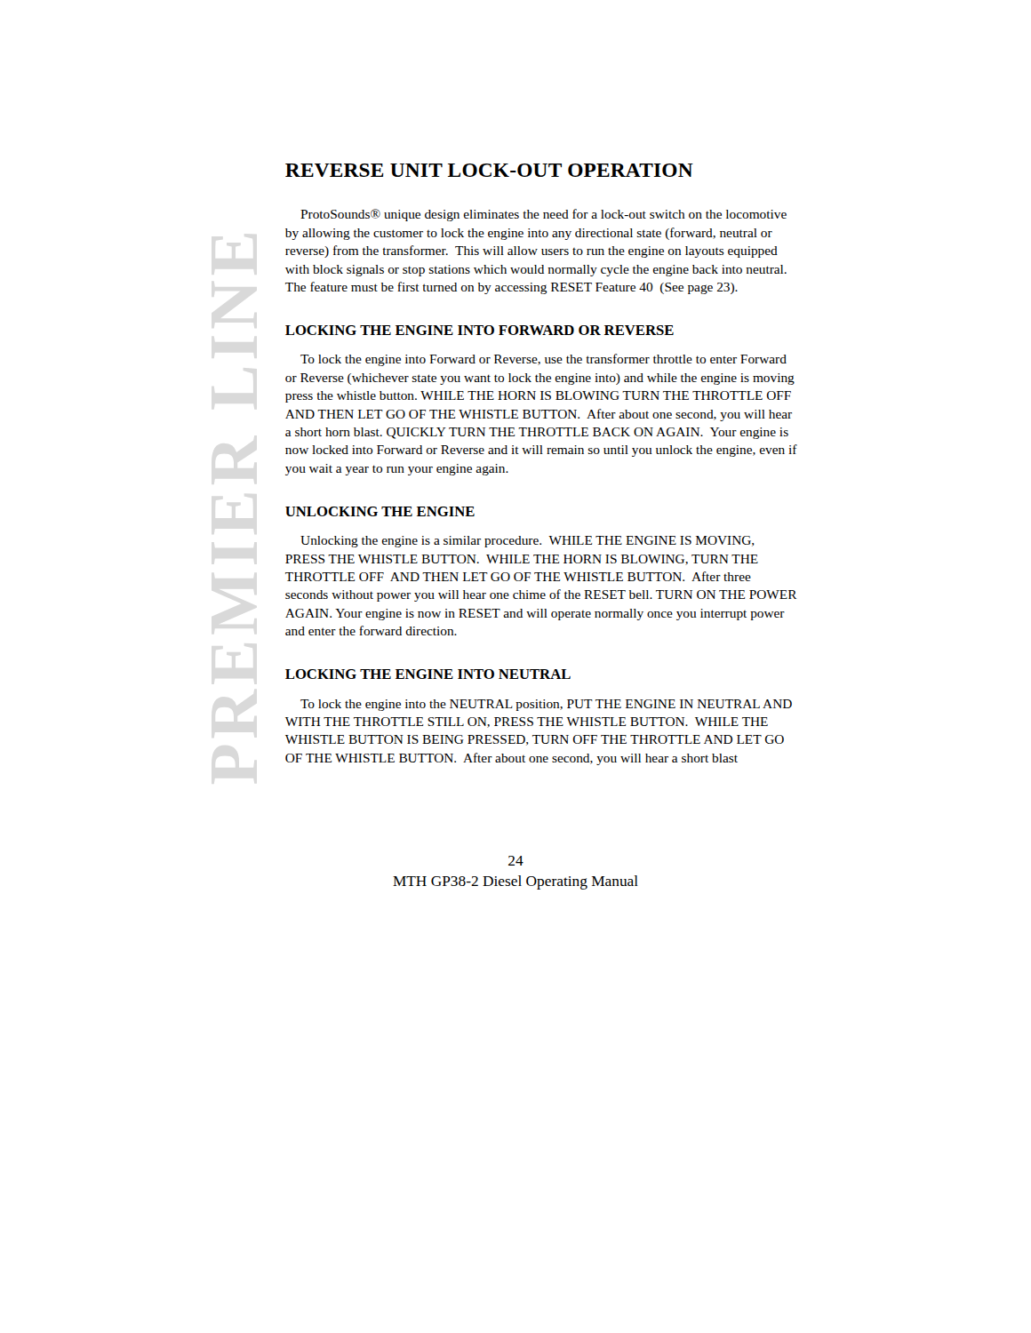PREMIER LINE
REVERSE UNIT LOCK-OUT OPERATION
ProtoSounds® unique design eliminates the need for a lock-out switch on the locomotive by allowing the customer to lock the engine into any directional state (forward, neutral or reverse) from the transformer. This will allow users to run the engine on layouts equipped with block signals or stop stations which would normally cycle the engine back into neutral. The feature must be first turned on by accessing RESET Feature 40 (See page 23).
LOCKING THE ENGINE INTO FORWARD OR REVERSE
To lock the engine into Forward or Reverse, use the transformer throttle to enter Forward or Reverse (whichever state you want to lock the engine into) and while the engine is moving press the whistle button. WHILE THE HORN IS BLOWING TURN THE THROTTLE OFF AND THEN LET GO OF THE WHISTLE BUTTON. After about one second, you will hear a short horn blast. QUICKLY TURN THE THROTTLE BACK ON AGAIN. Your engine is now locked into Forward or Reverse and it will remain so until you unlock the engine, even if you wait a year to run your engine again.
UNLOCKING THE ENGINE
Unlocking the engine is a similar procedure. WHILE THE ENGINE IS MOVING, PRESS THE WHISTLE BUTTON. WHILE THE HORN IS BLOWING, TURN THE THROTTLE OFF AND THEN LET GO OF THE WHISTLE BUTTON. After three seconds without power you will hear one chime of the RESET bell. TURN ON THE POWER AGAIN. Your engine is now in RESET and will operate normally once you interrupt power and enter the forward direction.
LOCKING THE ENGINE INTO NEUTRAL
To lock the engine into the NEUTRAL position, PUT THE ENGINE IN NEUTRAL AND WITH THE THROTTLE STILL ON, PRESS THE WHISTLE BUTTON. WHILE THE WHISTLE BUTTON IS BEING PRESSED, TURN OFF THE THROTTLE AND LET GO OF THE WHISTLE BUTTON. After about one second, you will hear a short blast
24 MTH GP38-2 Diesel Operating Manual